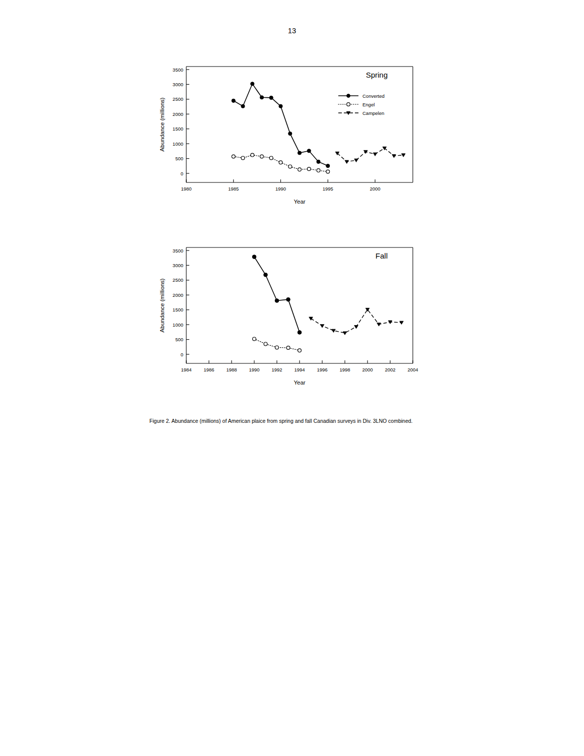13
Spring panel: Abundance (millions) of American plaice versus Year 3500 3000 2500 2000 1500 1000 500 0 1980 1985 1990 1995 2000 Year Abundance (millions) Spring Converted Engel Campelen
Fall panel: Abundance (millions) of American plaice versus Year 3500 3000 2500 2000 1500 1000 500 0 1984 1986 1988 1990 1992 1994 1996 1998 2000 2002 2004 Year Abundance (millions) Fall
Figure 2. Abundance (millions) of American plaice from spring and fall Canadian surveys in Div. 3LNO combined.